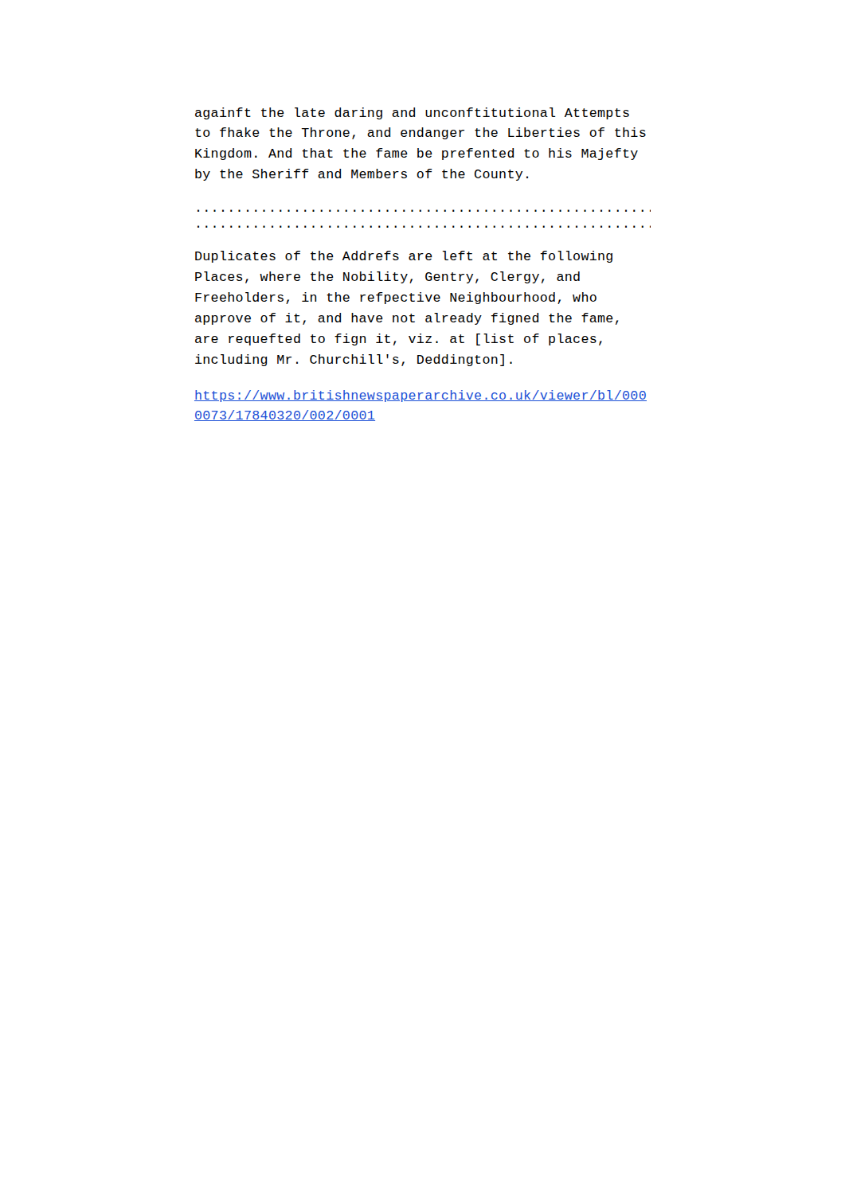againft the late daring and unconftitutional Attempts to fhake the Throne, and endanger the Liberties of this Kingdom. And that the fame be prefented to his Majefty by the Sheriff and Members of the County.
.........................................................
.........................................................
Duplicates of the Addrefs are left at the following Places, where the Nobility, Gentry, Clergy, and Freeholders, in the refpective Neighbourhood, who approve of it, and have not already figned the fame, are requefted to fign it, viz. at [list of places, including Mr. Churchill's, Deddington].
https://www.britishnewspaperarchive.co.uk/viewer/bl/0000073/17840320/002/0001